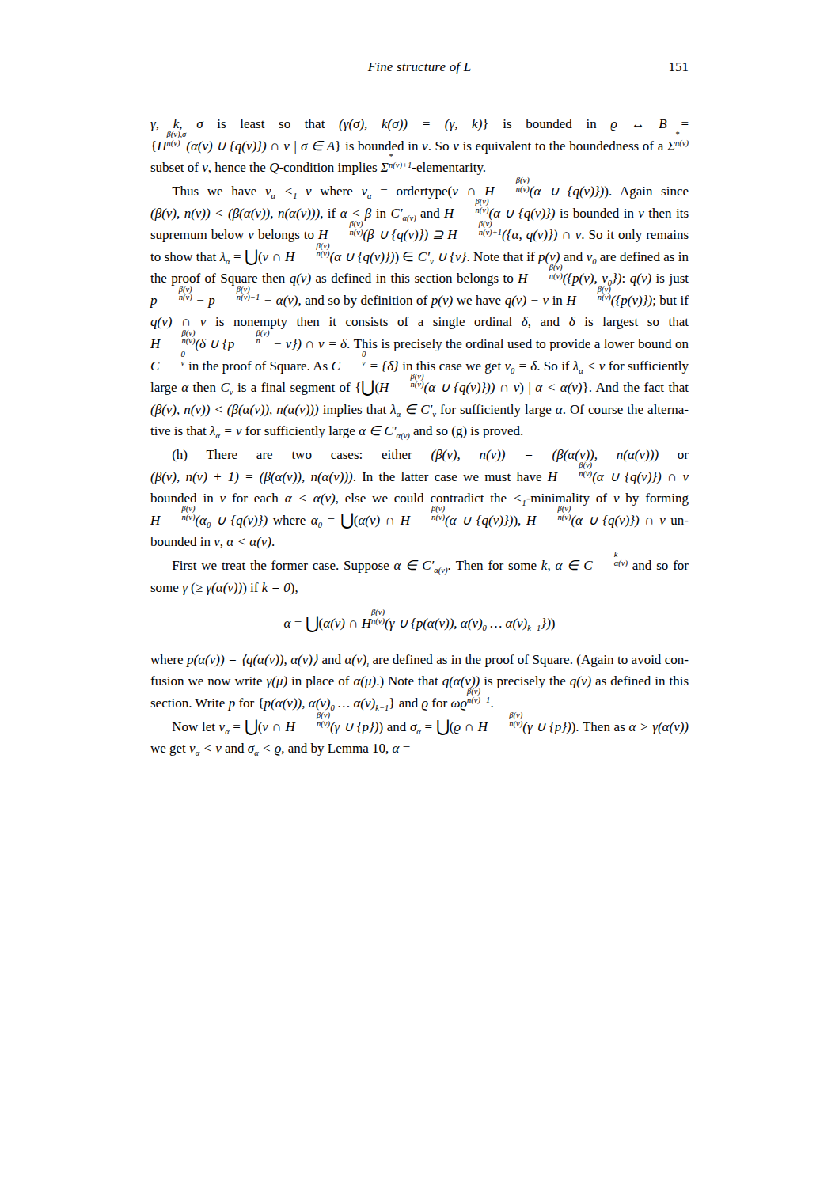Fine structure of L 151
γ, k, σ is least so that (γ(σ), k(σ)) = (γ, k)} is bounded in ϱ ↔ B = {Hβ(ν),σ n(ν)(α(ν) ∪ {q(ν)}) ∩ ν | σ ∈ A} is bounded in ν. So ν is equivalent to the boundedness of a Σ*n(ν) subset of ν, hence the Q-condition implies Σ*n(ν)+1-elementarity.
Thus we have να <1 ν where να = ordertype(ν ∩ Hβ(ν) n(ν)(α ∪ {q(ν)})). Again since (β(ν), n(ν)) < (β(α(ν)), n(α(ν))), if α < β in C′α(ν) and Hβ(ν) n(ν)(α ∪ {q(ν)}) is bounded in ν then its supremum below ν belongs to Hβ(ν) n(ν)(β ∪ {q(ν)}) ⊇ Hβ(ν) n(ν)+1({α, q(ν)}) ∩ ν. So it only remains to show that λα = ⋃(ν ∩ Hβ(ν) n(ν)(α ∪ {q(ν)})) ∈ C′ν ∪ {ν}. Note that if p(ν) and ν0 are defined as in the proof of Square then q(ν) as defined in this section belongs to Hβ(ν) n(ν)({p(ν), ν0}): q(ν) is just pβ(ν) n(ν) − pβ(ν) n(ν)−1 − α(ν), and so by definition of p(ν) we have q(ν) − ν in Hβ(ν) n(ν)({p(ν)}); but if q(ν) ∩ ν is nonempty then it consists of a single ordinal δ, and δ is largest so that Hβ(ν) n(ν)(δ ∪ {pβ(ν) n − ν}) ∩ ν = δ. This is precisely the ordinal used to provide a lower bound on C0 ν in the proof of Square. As C0 ν = {δ} in this case we get ν0 = δ. So if λα < ν for sufficiently large α then Cν is a final segment of {⋃(Hβ(ν) n(ν)(α ∪ {q(ν)})) ∩ ν) | α < α(ν)}. And the fact that (β(ν), n(ν)) < (β(α(ν)), n(α(ν))) implies that λα ∈ C′ν for sufficiently large α. Of course the alternative is that λα = ν for sufficiently large α ∈ C′α(ν) and so (g) is proved.
(h) There are two cases: either (β(ν), n(ν)) = (β(α(ν)), n(α(ν))) or (β(ν), n(ν) + 1) = (β(α(ν)), n(α(ν))). In the latter case we must have Hβ(ν) n(ν)(α ∪ {q(ν)}) ∩ ν bounded in ν for each α < α(ν), else we could contradict the <1-minimality of ν by forming Hβ(ν) n(ν)(α0 ∪ {q(ν)}) where α0 = ⋃(α(ν) ∩ Hβ(ν) n(ν)(α ∪ {q(ν)})), Hβ(ν) n(ν)(α ∪ {q(ν)}) ∩ ν unbounded in ν, α < α(ν).
First we treat the former case. Suppose α ∈ C′α(ν). Then for some k, α ∈ Ckα(ν) and so for some γ (≥ γ(α(ν))) if k = 0),
α = ⋃(α(ν) ∩ Hβ(ν) n(ν)(γ ∪ {p(α(ν)), α(ν)0 … α(ν)k−1}))
where p(α(ν)) = ⟨q(α(ν)), α(ν)⟩ and α(ν)i are defined as in the proof of Square. (Again to avoid confusion we now write γ(μ) in place of α(μ).) Note that q(α(ν)) is precisely the q(ν) as defined in this section. Write p for {p(α(ν)), α(ν)0 … α(ν)k−1} and ϱ for ωϱβ(ν) n(ν)−1.
Now let να = ⋃(ν ∩ Hβ(ν) n(ν)(γ ∪ {p})) and σα = ⋃(ϱ ∩ Hβ(ν) n(ν)(γ ∪ {p})). Then as α > γ(α(ν)) we get να < ν and σα < ϱ, and by Lemma 10, α =